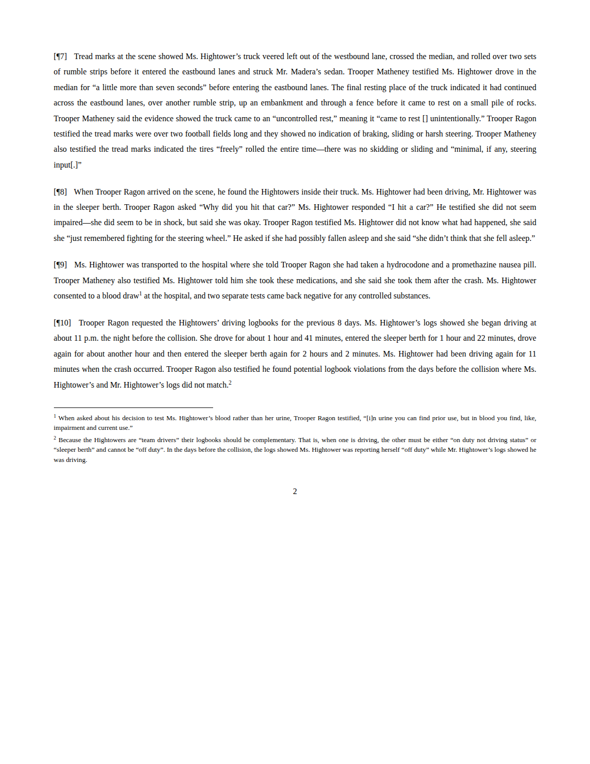[¶7] Tread marks at the scene showed Ms. Hightower’s truck veered left out of the westbound lane, crossed the median, and rolled over two sets of rumble strips before it entered the eastbound lanes and struck Mr. Madera’s sedan. Trooper Matheney testified Ms. Hightower drove in the median for “a little more than seven seconds” before entering the eastbound lanes. The final resting place of the truck indicated it had continued across the eastbound lanes, over another rumble strip, up an embankment and through a fence before it came to rest on a small pile of rocks. Trooper Matheney said the evidence showed the truck came to an “uncontrolled rest,” meaning it “came to rest [] unintentionally.” Trooper Ragon testified the tread marks were over two football fields long and they showed no indication of braking, sliding or harsh steering. Trooper Matheney also testified the tread marks indicated the tires “freely” rolled the entire time—there was no skidding or sliding and “minimal, if any, steering input[.]”
[¶8] When Trooper Ragon arrived on the scene, he found the Hightowers inside their truck. Ms. Hightower had been driving, Mr. Hightower was in the sleeper berth. Trooper Ragon asked “Why did you hit that car?” Ms. Hightower responded “I hit a car?” He testified she did not seem impaired—she did seem to be in shock, but said she was okay. Trooper Ragon testified Ms. Hightower did not know what had happened, she said she “just remembered fighting for the steering wheel.” He asked if she had possibly fallen asleep and she said “she didn’t think that she fell asleep.”
[¶9] Ms. Hightower was transported to the hospital where she told Trooper Ragon she had taken a hydrocodone and a promethazine nausea pill. Trooper Matheney also testified Ms. Hightower told him she took these medications, and she said she took them after the crash. Ms. Hightower consented to a blood draw1 at the hospital, and two separate tests came back negative for any controlled substances.
[¶10] Trooper Ragon requested the Hightowers’ driving logbooks for the previous 8 days. Ms. Hightower’s logs showed she began driving at about 11 p.m. the night before the collision. She drove for about 1 hour and 41 minutes, entered the sleeper berth for 1 hour and 22 minutes, drove again for about another hour and then entered the sleeper berth again for 2 hours and 2 minutes. Ms. Hightower had been driving again for 11 minutes when the crash occurred. Trooper Ragon also testified he found potential logbook violations from the days before the collision where Ms. Hightower’s and Mr. Hightower’s logs did not match.2
1 When asked about his decision to test Ms. Hightower’s blood rather than her urine, Trooper Ragon testified, “[i]n urine you can find prior use, but in blood you find, like, impairment and current use.”
2 Because the Hightowers are “team drivers” their logbooks should be complementary. That is, when one is driving, the other must be either “on duty not driving status” or “sleeper berth” and cannot be “off duty”. In the days before the collision, the logs showed Ms. Hightower was reporting herself “off duty” while Mr. Hightower’s logs showed he was driving.
2